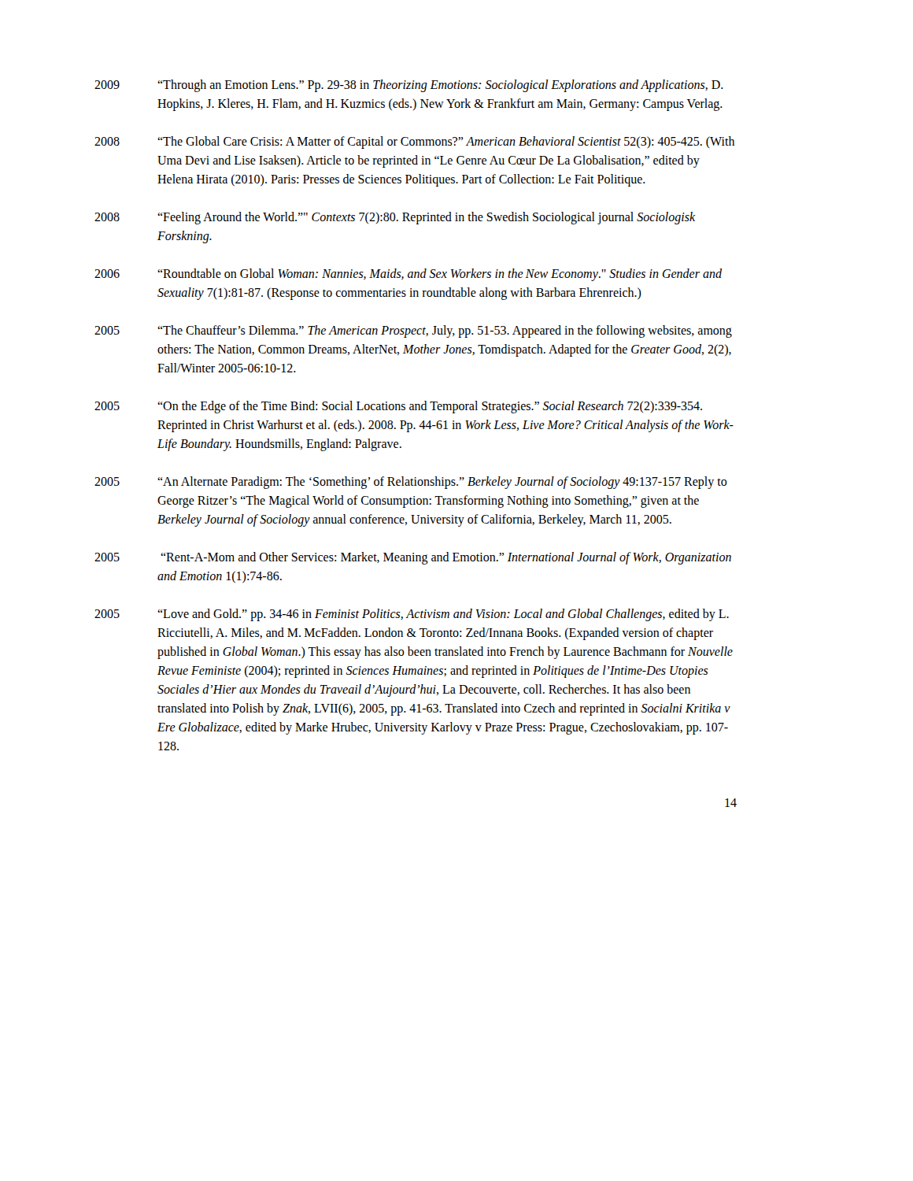2009
“Through an Emotion Lens.” Pp. 29-38 in Theorizing Emotions: Sociological Explorations and Applications, D. Hopkins, J. Kleres, H. Flam, and H. Kuzmics (eds.) New York & Frankfurt am Main, Germany: Campus Verlag.
2008
“The Global Care Crisis: A Matter of Capital or Commons?” American Behavioral Scientist 52(3): 405-425. (With Uma Devi and Lise Isaksen). Article to be reprinted in “Le Genre Au Cœur De La Globalisation,” edited by Helena Hirata (2010). Paris: Presses de Sciences Politiques. Part of Collection: Le Fait Politique.
2008
“Feeling Around the World.”" Contexts 7(2):80. Reprinted in the Swedish Sociological journal Sociologisk Forskning.
2006
“Roundtable on Global Woman: Nannies, Maids, and Sex Workers in the New Economy." Studies in Gender and Sexuality 7(1):81-87. (Response to commentaries in roundtable along with Barbara Ehrenreich.)
2005
“The Chauffeur’s Dilemma.” The American Prospect, July, pp. 51-53. Appeared in the following websites, among others: The Nation, Common Dreams, AlterNet, Mother Jones, Tomdispatch. Adapted for the Greater Good, 2(2), Fall/Winter 2005-06:10-12.
2005
“On the Edge of the Time Bind: Social Locations and Temporal Strategies.” Social Research 72(2):339-354. Reprinted in Christ Warhurst et al. (eds.). 2008. Pp. 44-61 in Work Less, Live More? Critical Analysis of the Work-Life Boundary. Houndsmills, England: Palgrave.
2005
“An Alternate Paradigm: The ‘Something’ of Relationships.” Berkeley Journal of Sociology 49:137-157 Reply to George Ritzer’s “The Magical World of Consumption: Transforming Nothing into Something,” given at the Berkeley Journal of Sociology annual conference, University of California, Berkeley, March 11, 2005.
2005
“Rent-A-Mom and Other Services: Market, Meaning and Emotion.” International Journal of Work, Organization and Emotion 1(1):74-86.
2005
“Love and Gold.” pp. 34-46 in Feminist Politics, Activism and Vision: Local and Global Challenges, edited by L. Ricciutelli, A. Miles, and M. McFadden. London & Toronto: Zed/Innana Books. (Expanded version of chapter published in Global Woman.) This essay has also been translated into French by Laurence Bachmann for Nouvelle Revue Feministe (2004); reprinted in Sciences Humaines; and reprinted in Politiques de l’Intime-Des Utopies Sociales d’Hier aux Mondes du Traveail d’Aujourd’hui, La Decouverte, coll. Recherches. It has also been translated into Polish by Znak, LVII(6), 2005, pp. 41-63. Translated into Czech and reprinted in Socialni Kritika v Ere Globalizace, edited by Marke Hrubec, University Karlovy v Praze Press: Prague, Czechoslovakiam, pp. 107- 128.
14